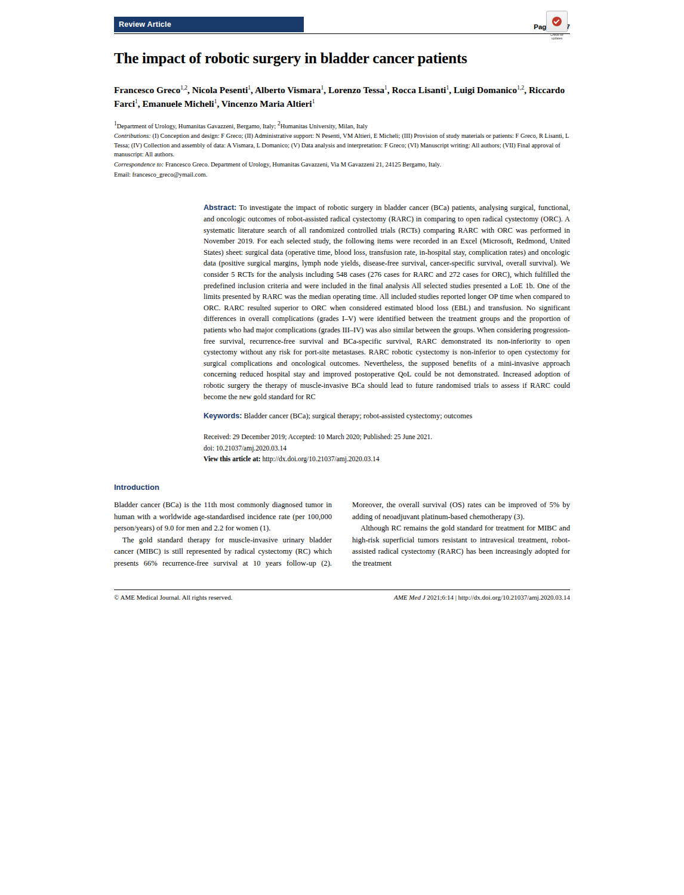Check for
updates
Review Article Page 1 of 7
The impact of robotic surgery in bladder cancer patients
Francesco Greco1,2, Nicola Pesenti1, Alberto Vismara1, Lorenzo Tessa1, Rocca Lisanti1, Luigi Domanico1,2, Riccardo Farci1, Emanuele Micheli1, Vincenzo Maria Altieri1
1Department of Urology, Humanitas Gavazzeni, Bergamo, Italy; 2Humanitas University, Milan, Italy
Contributions: (I) Conception and design: F Greco; (II) Administrative support: N Pesenti, VM Altieri, E Micheli; (III) Provision of study materials or patients: F Greco, R Lisanti, L Tessa; (IV) Collection and assembly of data: A Vismara, L Domanico; (V) Data analysis and interpretation: F Greco; (VI) Manuscript writing: All authors; (VII) Final approval of manuscript: All authors.
Correspondence to: Francesco Greco. Department of Urology, Humanitas Gavazzeni, Via M Gavazzeni 21, 24125 Bergamo, Italy.
Email: francesco_greco@ymail.com.
Abstract: To investigate the impact of robotic surgery in bladder cancer (BCa) patients, analysing surgical, functional, and oncologic outcomes of robot-assisted radical cystectomy (RARC) in comparing to open radical cystectomy (ORC). A systematic literature search of all randomized controlled trials (RCTs) comparing RARC with ORC was performed in November 2019. For each selected study, the following items were recorded in an Excel (Microsoft, Redmond, United States) sheet: surgical data (operative time, blood loss, transfusion rate, in-hospital stay, complication rates) and oncologic data (positive surgical margins, lymph node yields, disease-free survival, cancer-specific survival, overall survival). We consider 5 RCTs for the analysis including 548 cases (276 cases for RARC and 272 cases for ORC), which fulfilled the predefined inclusion criteria and were included in the final analysis All selected studies presented a LoE 1b. One of the limits presented by RARC was the median operating time. All included studies reported longer OP time when compared to ORC. RARC resulted superior to ORC when considered estimated blood loss (EBL) and transfusion. No significant differences in overall complications (grades I–V) were identified between the treatment groups and the proportion of patients who had major complications (grades III–IV) was also similar between the groups. When considering progression-free survival, recurrence-free survival and BCa-specific survival, RARC demonstrated its non-inferiority to open cystectomy without any risk for port-site metastases. RARC robotic cystectomy is non-inferior to open cystectomy for surgical complications and oncological outcomes. Nevertheless, the supposed benefits of a mini-invasive approach concerning reduced hospital stay and improved postoperative QoL could be not demonstrated. Increased adoption of robotic surgery the therapy of muscle-invasive BCa should lead to future randomised trials to assess if RARC could become the new gold standard for RC
Keywords: Bladder cancer (BCa); surgical therapy; robot-assisted cystectomy; outcomes
Received: 29 December 2019; Accepted: 10 March 2020; Published: 25 June 2021.
doi: 10.21037/amj.2020.03.14
View this article at: http://dx.doi.org/10.21037/amj.2020.03.14
Introduction
Bladder cancer (BCa) is the 11th most commonly diagnosed tumor in human with a worldwide age-standardised incidence rate (per 100,000 person/years) of 9.0 for men and 2.2 for women (1).
The gold standard therapy for muscle-invasive urinary bladder cancer (MIBC) is still represented by radical cystectomy (RC) which presents 66% recurrence-free survival at 10 years follow-up (2). Moreover, the overall survival (OS) rates can be improved of 5% by adding of neoadjuvant platinum-based chemotherapy (3).
Although RC remains the gold standard for treatment for MIBC and high-risk superficial tumors resistant to intravesical treatment, robot-assisted radical cystectomy (RARC) has been increasingly adopted for the treatment
© AME Medical Journal. All rights reserved.
AME Med J 2021;6:14 | http://dx.doi.org/10.21037/amj.2020.03.14